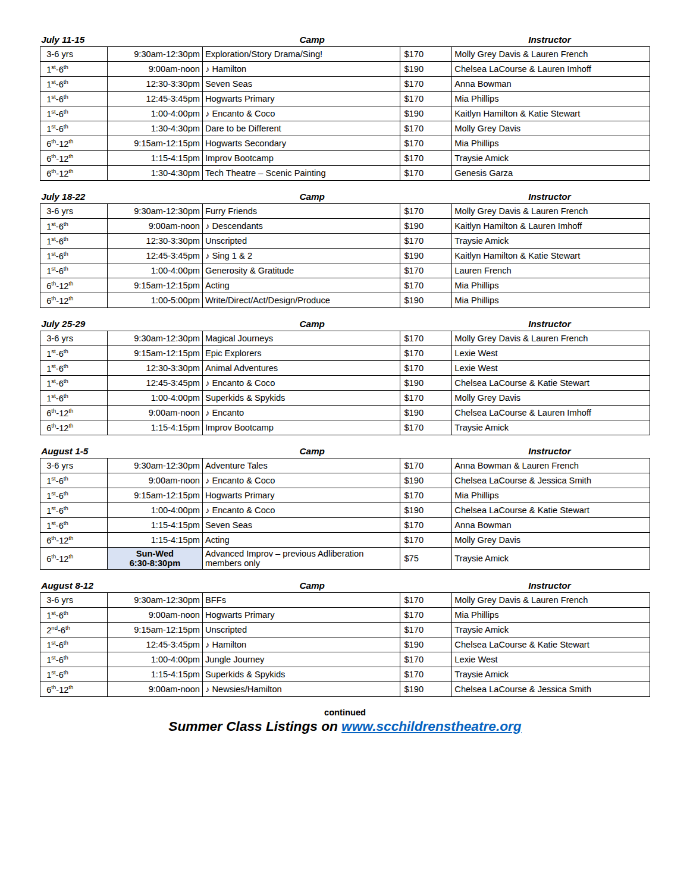July 11-15
Camp
Instructor
| 3-6 yrs | 9:30am-12:30pm | Exploration/Story Drama/Sing! | $170 | Molly Grey Davis & Lauren French |
| 1 st -6 th | 9:00am-noon | ♪ Hamilton | $190 | Chelsea LaCourse & Lauren Imhoff |
| 1 st -6 th | 12:30-3:30pm | Seven Seas | $170 | Anna Bowman |
| 1 st -6 th | 12:45-3:45pm | Hogwarts Primary | $170 | Mia Phillips |
| 1 st -6 th | 1:00-4:00pm | ♪ Encanto & Coco | $190 | Kaitlyn Hamilton & Katie Stewart |
| 1 st -6 th | 1:30-4:30pm | Dare to be Different | $170 | Molly Grey Davis |
| 6 th -12 th | 9:15am-12:15pm | Hogwarts Secondary | $170 | Mia Phillips |
| 6 th -12 th | 1:15-4:15pm | Improv Bootcamp | $170 | Traysie Amick |
| 6 th -12 th | 1:30-4:30pm | Tech Theatre – Scenic Painting | $170 | Genesis Garza |
July 18-22
Camp
Instructor
| 3-6 yrs | 9:30am-12:30pm | Furry Friends | $170 | Molly Grey Davis & Lauren French |
| 1 st -6 th | 9:00am-noon | ♪ Descendants | $190 | Kaitlyn Hamilton & Lauren Imhoff |
| 1 st -6 th | 12:30-3:30pm | Unscripted | $170 | Traysie Amick |
| 1 st -6 th | 12:45-3:45pm | ♪ Sing 1 & 2 | $190 | Kaitlyn Hamilton & Katie Stewart |
| 1 st -6 th | 1:00-4:00pm | Generosity & Gratitude | $170 | Lauren French |
| 6 th -12 th | 9:15am-12:15pm | Acting | $170 | Mia Phillips |
| 6 th -12 th | 1:00-5:00pm | Write/Direct/Act/Design/Produce | $190 | Mia Phillips |
July 25-29
Camp
Instructor
| 3-6 yrs | 9:30am-12:30pm | Magical Journeys | $170 | Molly Grey Davis & Lauren French |
| 1 st -6 th | 9:15am-12:15pm | Epic Explorers | $170 | Lexie West |
| 1 st -6 th | 12:30-3:30pm | Animal Adventures | $170 | Lexie West |
| 1 st -6 th | 12:45-3:45pm | ♪ Encanto & Coco | $190 | Chelsea LaCourse & Katie Stewart |
| 1 st -6 th | 1:00-4:00pm | Superkids & Spykids | $170 | Molly Grey Davis |
| 6 th -12 th | 9:00am-noon | ♪ Encanto | $190 | Chelsea LaCourse & Lauren Imhoff |
| 6 th -12 th | 1:15-4:15pm | Improv Bootcamp | $170 | Traysie Amick |
August 1-5
Camp
Instructor
| 3-6 yrs | 9:30am-12:30pm | Adventure Tales | $170 | Anna Bowman & Lauren French |
| 1 st -6 th | 9:00am-noon | ♪ Encanto & Coco | $190 | Chelsea LaCourse & Jessica Smith |
| 1 st -6 th | 9:15am-12:15pm | Hogwarts Primary | $170 | Mia Phillips |
| 1 st -6 th | 1:00-4:00pm | ♪ Encanto & Coco | $190 | Chelsea LaCourse & Katie Stewart |
| 1 st -6 th | 1:15-4:15pm | Seven Seas | $170 | Anna Bowman |
| 6 th -12 th | 1:15-4:15pm | Acting | $170 | Molly Grey Davis |
| 6 th -12 th | Sun-Wed 6:30-8:30pm | Advanced Improv – previous Adliberation members only | $75 | Traysie Amick |
August 8-12
Camp
Instructor
| 3-6 yrs | 9:30am-12:30pm | BFFs | $170 | Molly Grey Davis & Lauren French |
| 1 st -6 th | 9:00am-noon | Hogwarts Primary | $170 | Mia Phillips |
| 2 nd -6 th | 9:15am-12:15pm | Unscripted | $170 | Traysie Amick |
| 1 st -6 th | 12:45-3:45pm | ♪ Hamilton | $190 | Chelsea LaCourse & Katie Stewart |
| 1 st -6 th | 1:00-4:00pm | Jungle Journey | $170 | Lexie West |
| 1 st -6 th | 1:15-4:15pm | Superkids & Spykids | $170 | Traysie Amick |
| 6 th -12 th | 9:00am-noon | ♪ Newsies/Hamilton | $190 | Chelsea LaCourse & Jessica Smith |
continued
Summer Class Listings on www.scchildrenstheatre.org